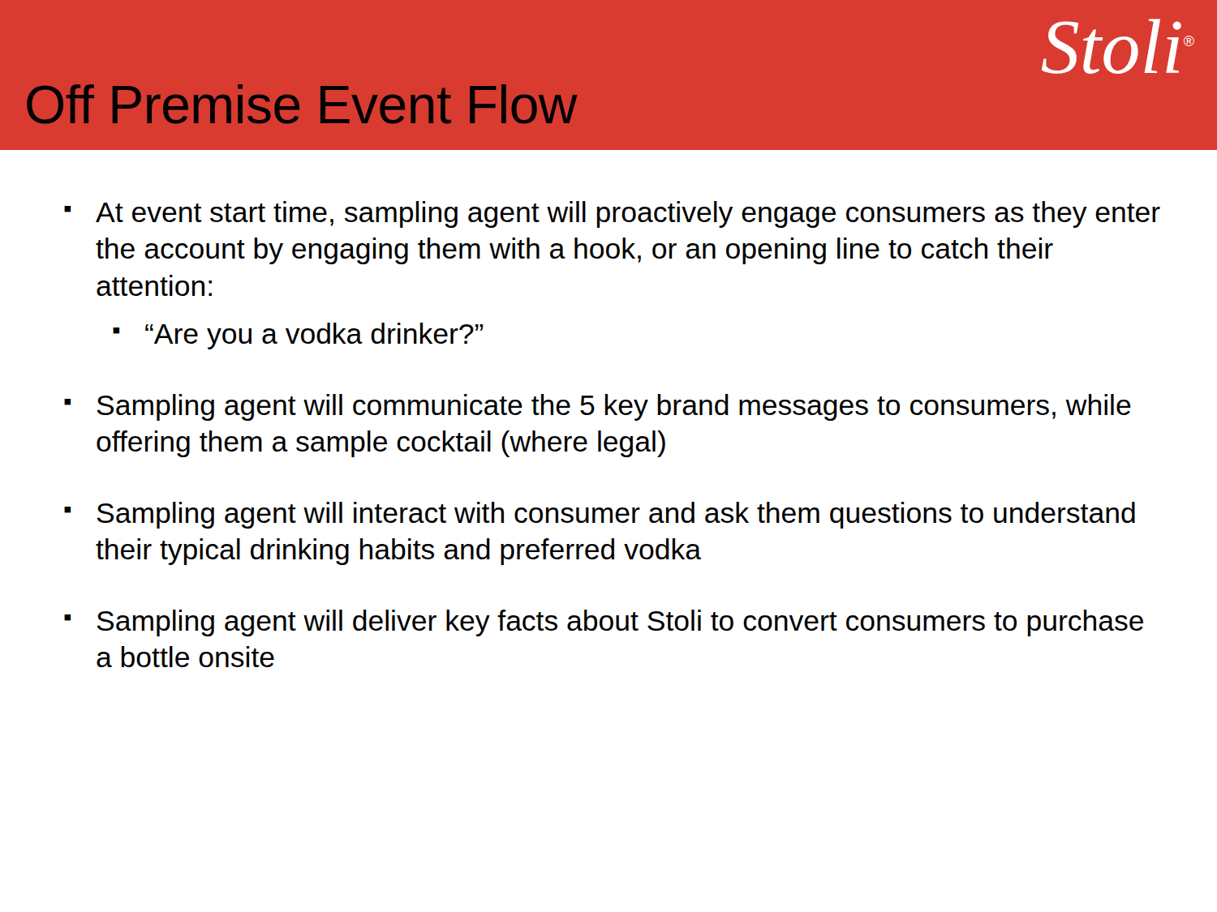Off Premise Event Flow
Stoli®
At event start time, sampling agent will proactively engage consumers as they enter the account by engaging them with a hook, or an opening line to catch their attention:
“Are you a vodka drinker?”
Sampling agent will communicate the 5 key brand messages to consumers, while offering them a sample cocktail (where legal)
Sampling agent will interact with consumer and ask them questions to understand their typical drinking habits and preferred vodka
Sampling agent will deliver key facts about Stoli to convert consumers to purchase a bottle onsite